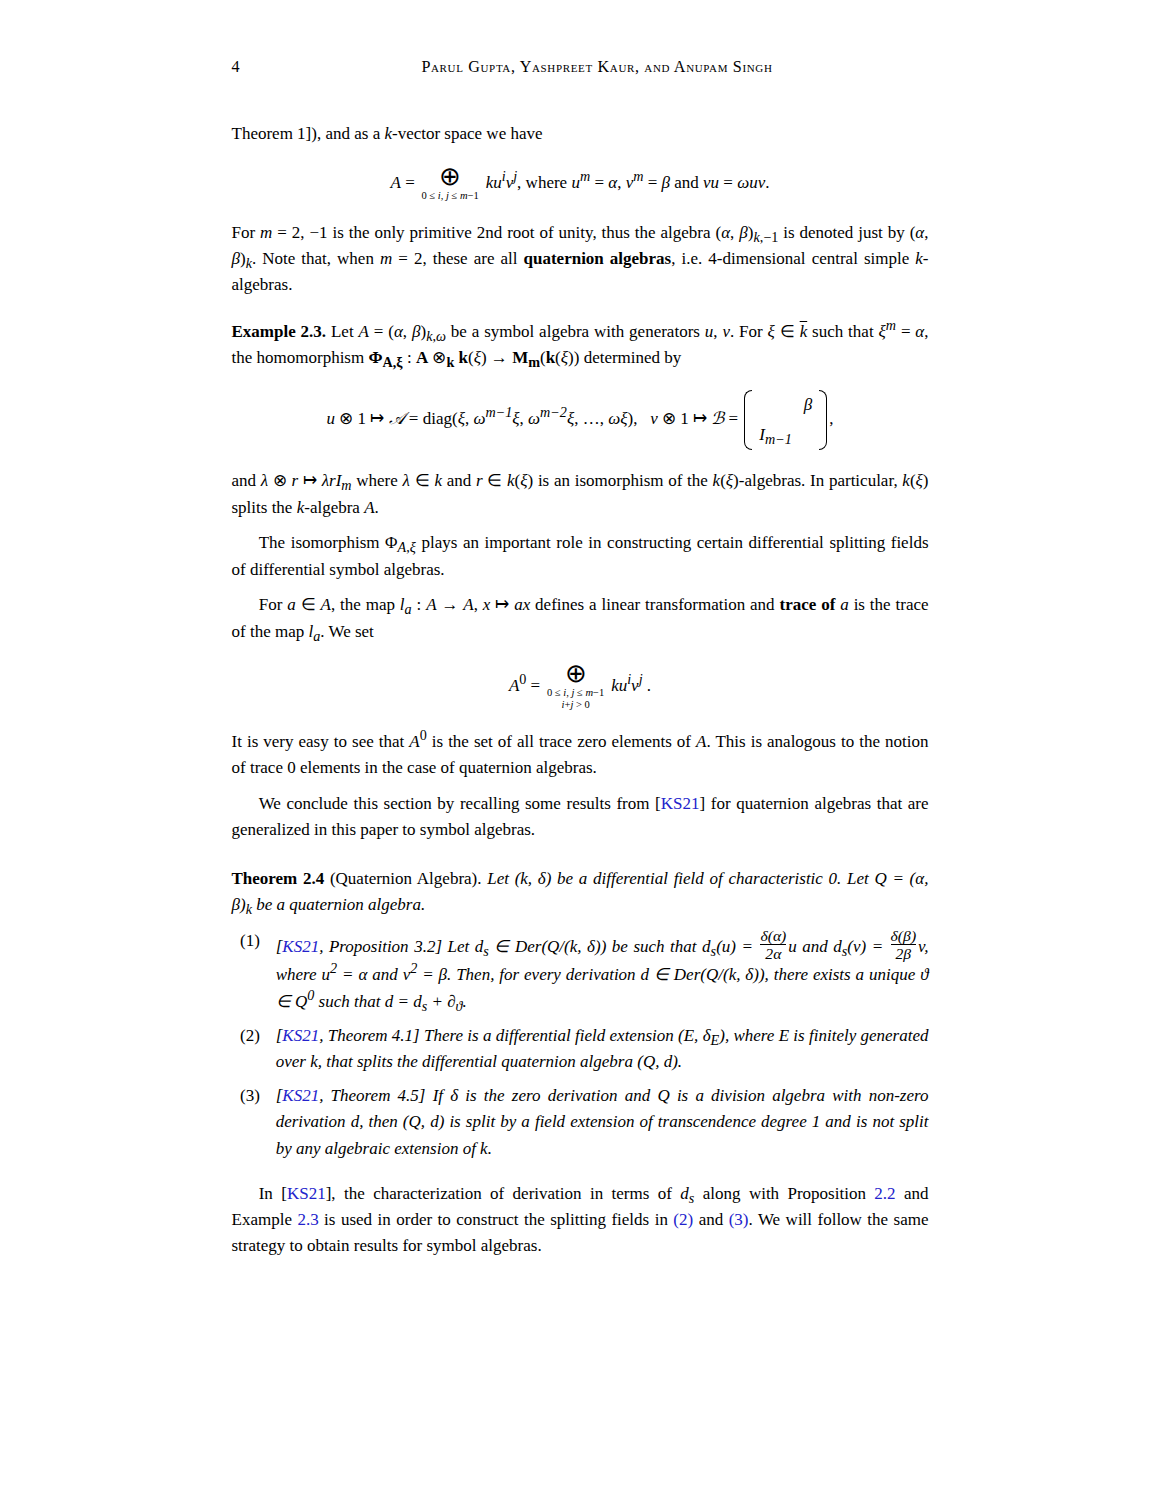4 Parul Gupta, Yashpreet Kaur, and Anupam Singh
Theorem 1]), and as a k-vector space we have
A = ⊕ 0 ≤ i, j ≤ m−1 kuivj, where um = α, vm = β and vu = ωuv.
For m = 2, −1 is the only primitive 2nd root of unity, thus the algebra (α, β)k,−1 is denoted just by (α, β)k. Note that, when m = 2, these are all quaternion algebras, i.e. 4-dimensional central simple k-algebras.
Example 2.3. Let A = (α, β)k,ω be a symbol algebra with generators u, v. For ξ ∈ k such that ξm = α, the homomorphism ΦA,ξ : A ⊗k k(ξ) → Mm(k(ξ)) determined by
u ⊗ 1 ↦ 𝒜 = diag(ξ, ωm−1ξ, ωm−2ξ, …, ωξ), v ⊗ 1 ↦ ℬ =
| | β |
| I m−1 | |
,
and λ ⊗ r ↦ λrIm where λ ∈ k and r ∈ k(ξ) is an isomorphism of the k(ξ)-algebras. In particular, k(ξ) splits the k-algebra A.
The isomorphism ΦA,ξ plays an important role in constructing certain differential splitting fields of differential symbol algebras.
For a ∈ A, the map la : A → A, x ↦ ax defines a linear transformation and trace of a is the trace of the map la. We set
A0 = ⊕ 0 ≤ i, j ≤ m−1
i+j > 0 kuivj .
It is very easy to see that A0 is the set of all trace zero elements of A. This is analogous to the notion of trace 0 elements in the case of quaternion algebras.
We conclude this section by recalling some results from [KS21] for quaternion algebras that are generalized in this paper to symbol algebras.
Theorem 2.4 (Quaternion Algebra). Let (k, δ) be a differential field of characteristic 0. Let Q = (α, β)k be a quaternion algebra.
(1) [KS21, Proposition 3.2] Let ds ∈ Der(Q/(k, δ)) be such that ds(u) = δ(α) 2α u and ds(v) = δ(β) 2β v, where u2 = α and v2 = β. Then, for every derivation d ∈ Der(Q/(k, δ)), there exists a unique ϑ ∈ Q0 such that d = ds + ∂ϑ.
(2) [KS21, Theorem 4.1] There is a differential field extension (E, δE), where E is finitely generated over k, that splits the differential quaternion algebra (Q, d).
(3) [KS21, Theorem 4.5] If δ is the zero derivation and Q is a division algebra with non-zero derivation d, then (Q, d) is split by a field extension of transcendence degree 1 and is not split by any algebraic extension of k.
In [KS21], the characterization of derivation in terms of ds along with Proposition 2.2 and Example 2.3 is used in order to construct the splitting fields in (2) and (3). We will follow the same strategy to obtain results for symbol algebras.